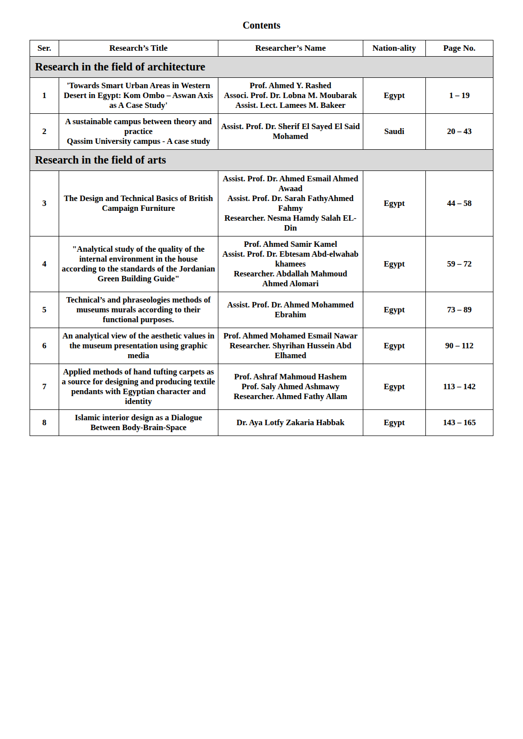Contents
| Ser. | Research’s Title | Researcher’s Name | Nation-ality | Page No. |
| --- | --- | --- | --- | --- |
| Research in the field of architecture |
| 1 | 'Towards Smart Urban Areas in Western Desert in Egypt: Kom Ombo – Aswan Axis as A Case Study' | Prof. Ahmed Y. Rashed Associ. Prof. Dr. Lobna M. Moubarak Assist. Lect. Lamees M. Bakeer | Egypt | 1 – 19 |
| 2 | A sustainable campus between theory and practice Qassim University campus - A case study | Assist. Prof. Dr. Sherif El Sayed El Said Mohamed | Saudi | 20 – 43 |
| Research in the field of arts |
| 3 | The Design and Technical Basics of British Campaign Furniture | Assist. Prof. Dr. Ahmed Esmail Ahmed Awaad Assist. Prof. Dr. Sarah FathyAhmed Fahmy Researcher. Nesma Hamdy Salah EL- Din | Egypt | 44 – 58 |
| 4 | "Analytical study of the quality of the internal environment in the house according to the standards of the Jordanian Green Building Guide" | Prof. Ahmed Samir Kamel Assist. Prof. Dr. Ebtesam Abd-elwahab khamees Researcher. Abdallah Mahmoud Ahmed Alomari | Egypt | 59 – 72 |
| 5 | Technical’s and phraseologies methods of museums murals according to their functional purposes. | Assist. Prof. Dr. Ahmed Mohammed Ebrahim | Egypt | 73 – 89 |
| 6 | An analytical view of the aesthetic values in the museum presentation using graphic media | Prof. Ahmed Mohamed Esmail Nawar Researcher. Shyrihan Hussein Abd Elhamed | Egypt | 90 – 112 |
| 7 | Applied methods of hand tufting carpets as a source for designing and producing textile pendants with Egyptian character and identity | Prof. Ashraf Mahmoud Hashem Prof. Saly Ahmed Ashmawy Researcher. Ahmed Fathy Allam | Egypt | 113 – 142 |
| 8 | Islamic interior design as a Dialogue Between Body-Brain-Space | Dr. Aya Lotfy Zakaria Habbak | Egypt | 143 – 165 |